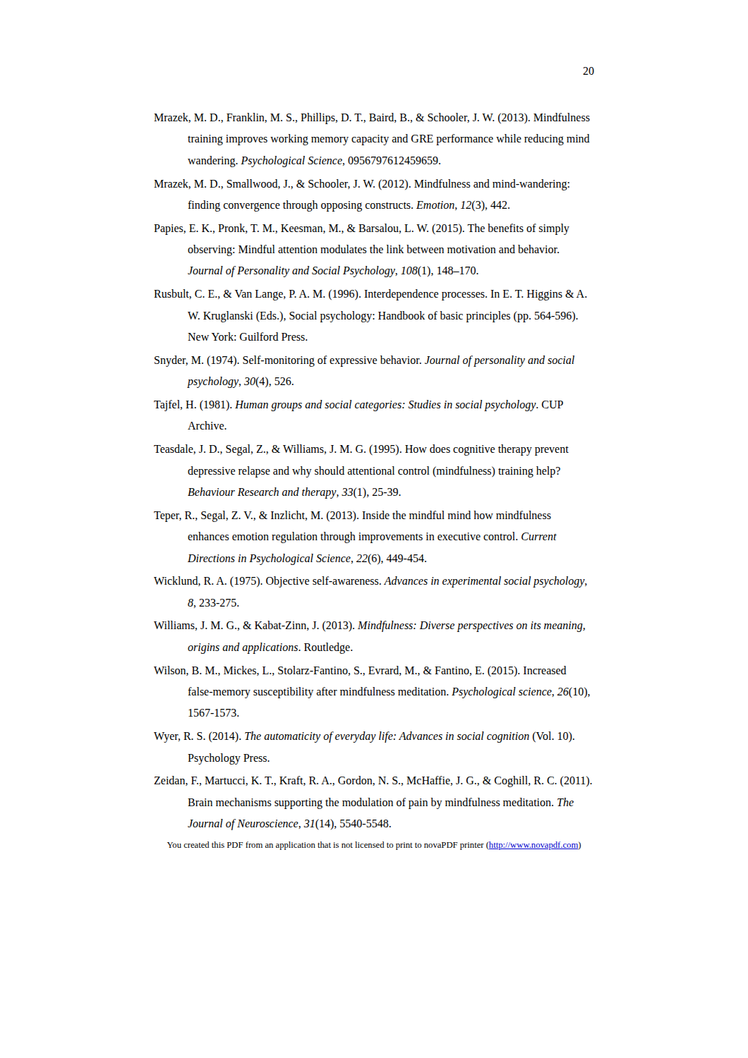20
Mrazek, M. D., Franklin, M. S., Phillips, D. T., Baird, B., & Schooler, J. W. (2013). Mindfulness training improves working memory capacity and GRE performance while reducing mind wandering. Psychological Science, 0956797612459659.
Mrazek, M. D., Smallwood, J., & Schooler, J. W. (2012). Mindfulness and mind-wandering: finding convergence through opposing constructs. Emotion, 12(3), 442.
Papies, E. K., Pronk, T. M., Keesman, M., & Barsalou, L. W. (2015). The benefits of simply observing: Mindful attention modulates the link between motivation and behavior. Journal of Personality and Social Psychology, 108(1), 148–170.
Rusbult, C. E., & Van Lange, P. A. M. (1996). Interdependence processes. In E. T. Higgins & A. W. Kruglanski (Eds.), Social psychology: Handbook of basic principles (pp. 564-596). New York: Guilford Press.
Snyder, M. (1974). Self-monitoring of expressive behavior. Journal of personality and social psychology, 30(4), 526.
Tajfel, H. (1981). Human groups and social categories: Studies in social psychology. CUP Archive.
Teasdale, J. D., Segal, Z., & Williams, J. M. G. (1995). How does cognitive therapy prevent depressive relapse and why should attentional control (mindfulness) training help? Behaviour Research and therapy, 33(1), 25-39.
Teper, R., Segal, Z. V., & Inzlicht, M. (2013). Inside the mindful mind how mindfulness enhances emotion regulation through improvements in executive control. Current Directions in Psychological Science, 22(6), 449-454.
Wicklund, R. A. (1975). Objective self-awareness. Advances in experimental social psychology, 8, 233-275.
Williams, J. M. G., & Kabat-Zinn, J. (2013). Mindfulness: Diverse perspectives on its meaning, origins and applications. Routledge.
Wilson, B. M., Mickes, L., Stolarz-Fantino, S., Evrard, M., & Fantino, E. (2015). Increased false-memory susceptibility after mindfulness meditation. Psychological science, 26(10), 1567-1573.
Wyer, R. S. (2014). The automaticity of everyday life: Advances in social cognition (Vol. 10). Psychology Press.
Zeidan, F., Martucci, K. T., Kraft, R. A., Gordon, N. S., McHaffie, J. G., & Coghill, R. C. (2011). Brain mechanisms supporting the modulation of pain by mindfulness meditation. The Journal of Neuroscience, 31(14), 5540-5548.
You created this PDF from an application that is not licensed to print to novaPDF printer (http://www.novapdf.com)